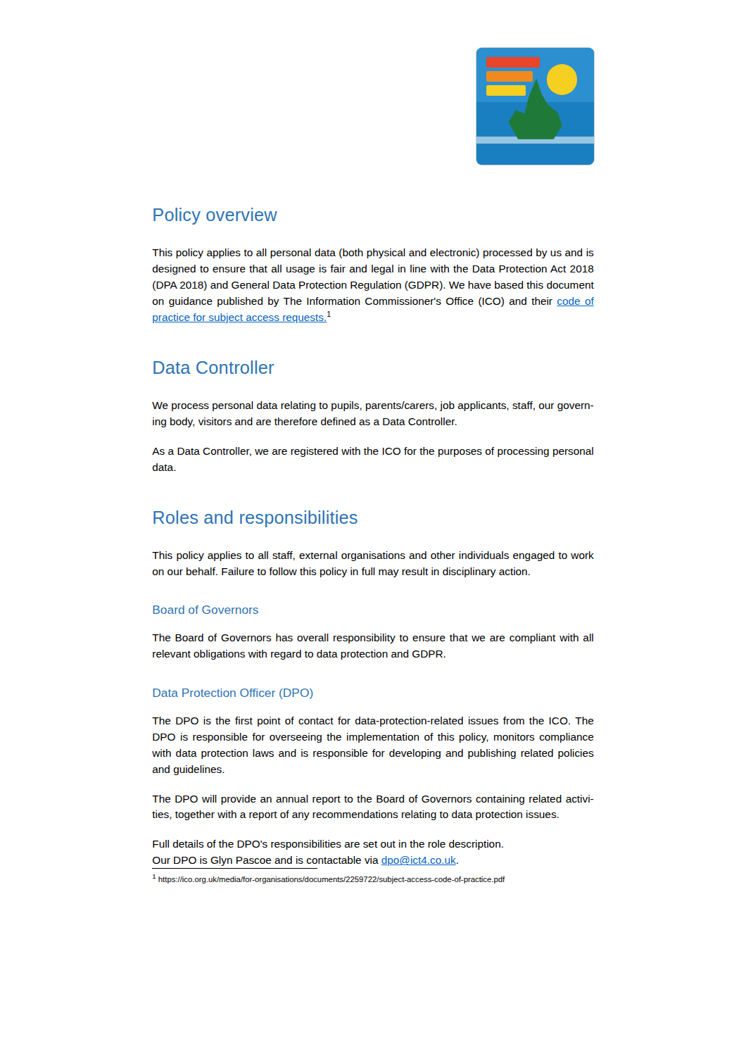Policy overview
This policy applies to all personal data (both physical and electronic) processed by us and is designed to ensure that all usage is fair and legal in line with the Data Protection Act 2018 (DPA 2018) and General Data Protection Regulation (GDPR). We have based this document on guidance published by The Information Commissioner's Office (ICO) and their code of practice for subject access requests.1
Data Controller
We process personal data relating to pupils, parents/carers, job applicants, staff, our governing body, visitors and are therefore defined as a Data Controller.
As a Data Controller, we are registered with the ICO for the purposes of processing personal data.
Roles and responsibilities
This policy applies to all staff, external organisations and other individuals engaged to work on our behalf. Failure to follow this policy in full may result in disciplinary action.
Board of Governors
The Board of Governors has overall responsibility to ensure that we are compliant with all relevant obligations with regard to data protection and GDPR.
Data Protection Officer (DPO)
The DPO is the first point of contact for data-protection-related issues from the ICO. The DPO is responsible for overseeing the implementation of this policy, monitors compliance with data protection laws and is responsible for developing and publishing related policies and guidelines.
The DPO will provide an annual report to the Board of Governors containing related activities, together with a report of any recommendations relating to data protection issues.
Full details of the DPO's responsibilities are set out in the role description.
Our DPO is Glyn Pascoe and is contactable via dpo@ict4.co.uk.
1 https://ico.org.uk/media/for-organisations/documents/2259722/subject-access-code-of-practice.pdf